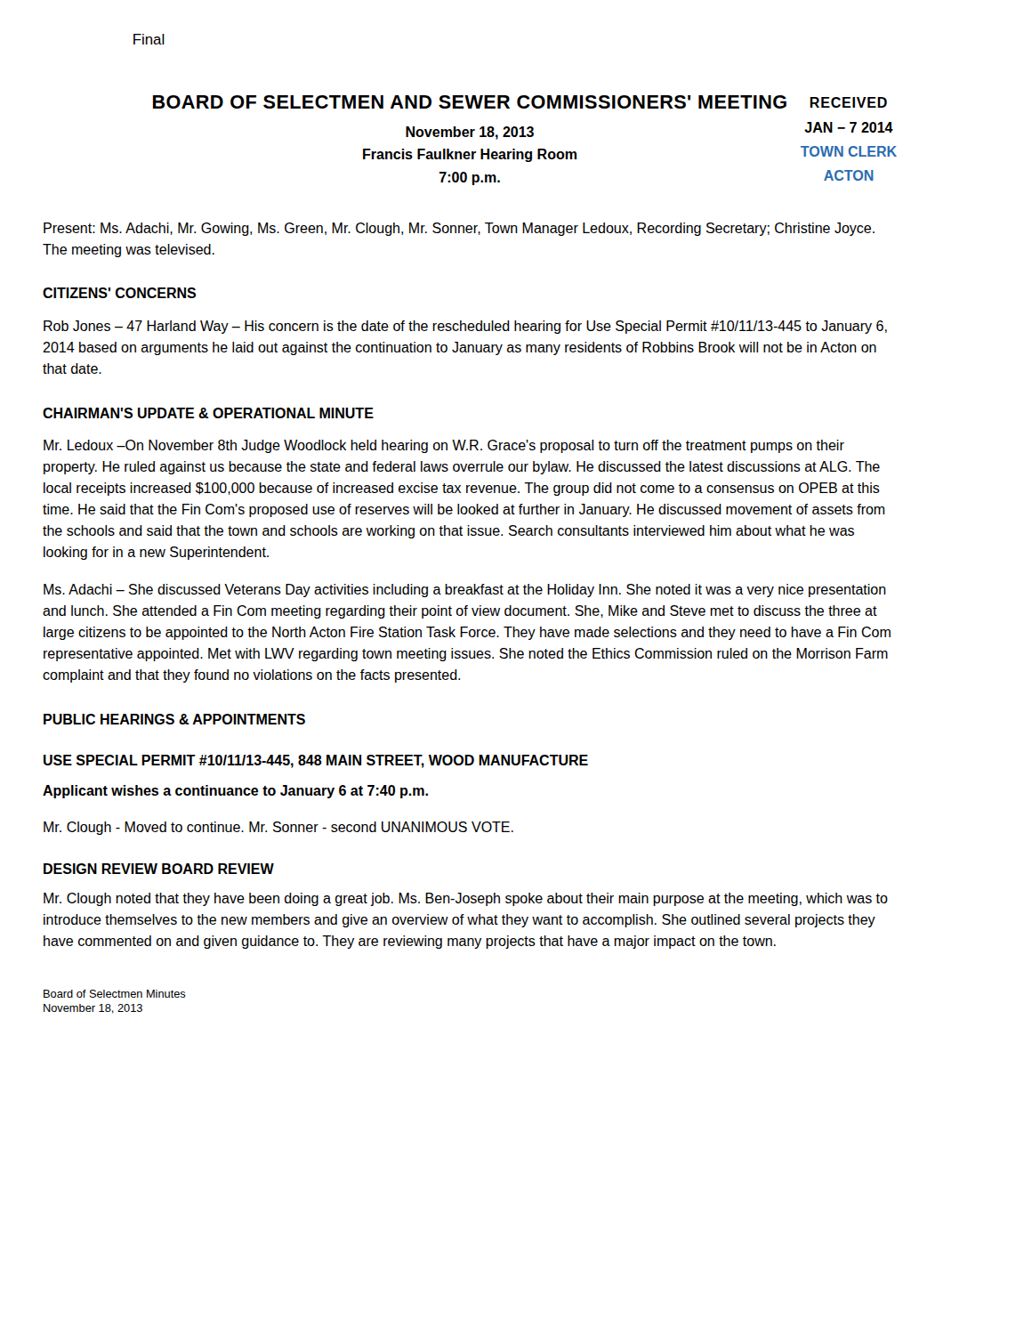Final
Board of Selectmen and Sewer Commissioners' Meeting
RECEIVED
JAN − 7 2014
TOWN CLERK
ACTON
November 18, 2013
Francis Faulkner Hearing Room
7:00 p.m.
Present: Ms. Adachi, Mr. Gowing, Ms. Green, Mr. Clough, Mr. Sonner, Town Manager Ledoux, Recording Secretary; Christine Joyce. The meeting was televised.
Citizens' Concerns
Rob Jones – 47 Harland Way – His concern is the date of the rescheduled hearing for Use Special Permit #10/11/13-445 to January 6, 2014 based on arguments he laid out against the continuation to January as many residents of Robbins Brook will not be in Acton on that date.
Chairman's Update & Operational Minute
Mr. Ledoux –On November 8th Judge Woodlock held hearing on W.R. Grace's proposal to turn off the treatment pumps on their property. He ruled against us because the state and federal laws overrule our bylaw. He discussed the latest discussions at ALG. The local receipts increased $100,000 because of increased excise tax revenue. The group did not come to a consensus on OPEB at this time. He said that the Fin Com's proposed use of reserves will be looked at further in January. He discussed movement of assets from the schools and said that the town and schools are working on that issue. Search consultants interviewed him about what he was looking for in a new Superintendent.
Ms. Adachi – She discussed Veterans Day activities including a breakfast at the Holiday Inn. She noted it was a very nice presentation and lunch. She attended a Fin Com meeting regarding their point of view document. She, Mike and Steve met to discuss the three at large citizens to be appointed to the North Acton Fire Station Task Force. They have made selections and they need to have a Fin Com representative appointed. Met with LWV regarding town meeting issues. She noted the Ethics Commission ruled on the Morrison Farm complaint and that they found no violations on the facts presented.
Public Hearings & Appointments
Use Special Permit #10/11/13-445, 848 Main Street, Wood Manufacture
Applicant wishes a continuance to January 6 at 7:40 p.m.
Mr. Clough - Moved to continue. Mr. Sonner - second UNANIMOUS VOTE.
Design Review Board Review
Mr. Clough noted that they have been doing a great job. Ms. Ben-Joseph spoke about their main purpose at the meeting, which was to introduce themselves to the new members and give an overview of what they want to accomplish. She outlined several projects they have commented on and given guidance to. They are reviewing many projects that have a major impact on the town.
Board of Selectmen Minutes
November 18, 2013